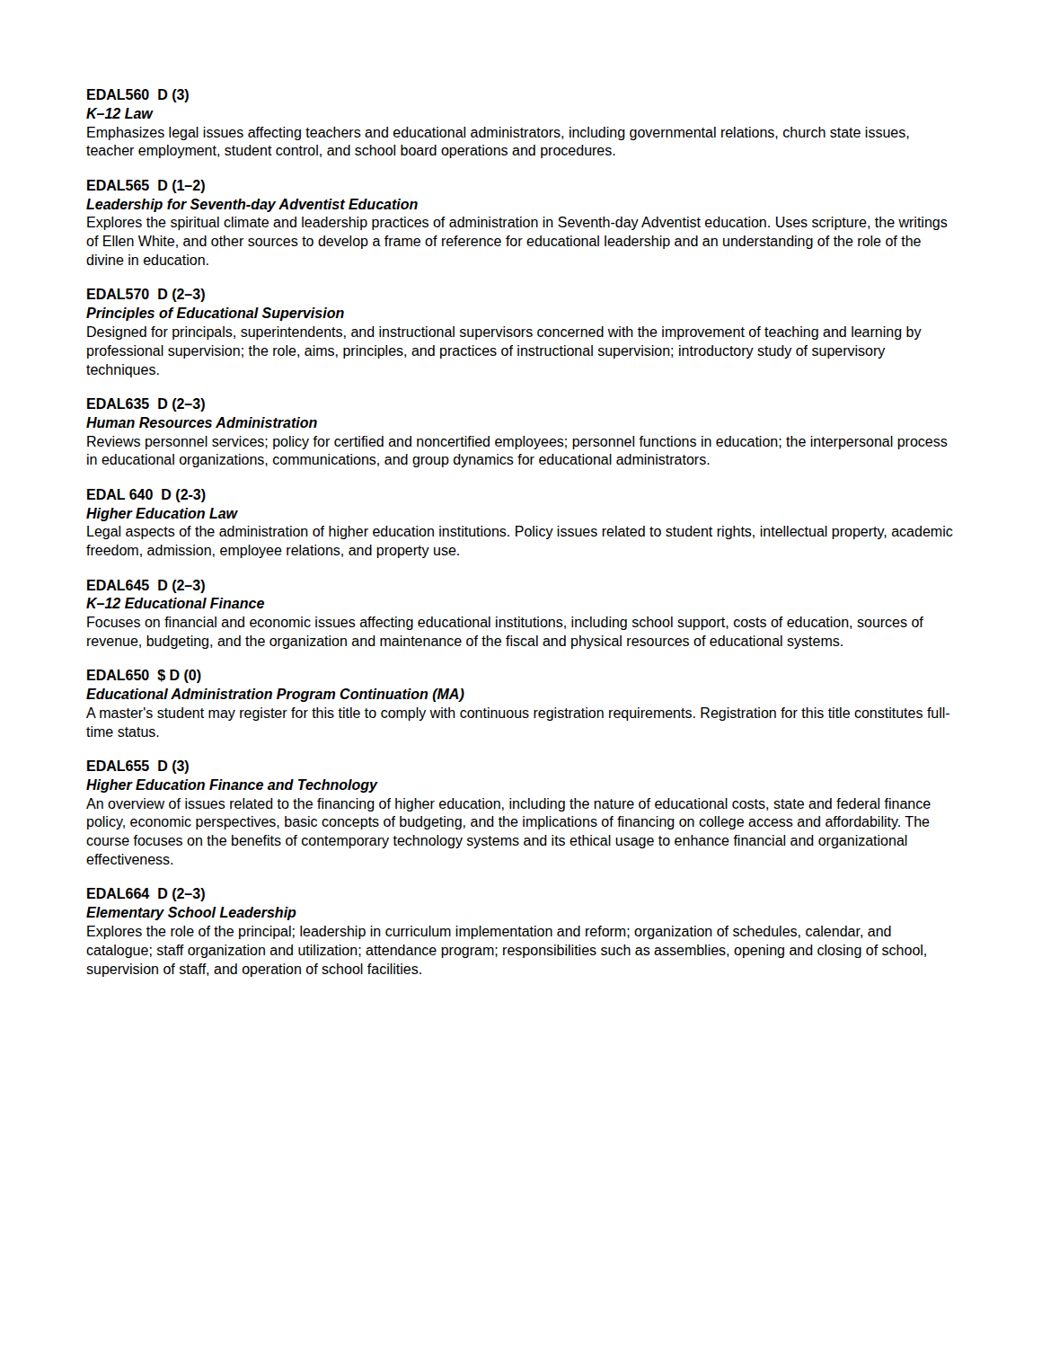EDAL560 D (3)
K–12 Law
Emphasizes legal issues affecting teachers and educational administrators, including governmental relations, church state issues, teacher employment, student control, and school board operations and procedures.
EDAL565 D (1–2)
Leadership for Seventh-day Adventist Education
Explores the spiritual climate and leadership practices of administration in Seventh-day Adventist education. Uses scripture, the writings of Ellen White, and other sources to develop a frame of reference for educational leadership and an understanding of the role of the divine in education.
EDAL570 D (2–3)
Principles of Educational Supervision
Designed for principals, superintendents, and instructional supervisors concerned with the improvement of teaching and learning by professional supervision; the role, aims, principles, and practices of instructional supervision; introductory study of supervisory techniques.
EDAL635 D (2–3)
Human Resources Administration
Reviews personnel services; policy for certified and noncertified employees; personnel functions in education; the interpersonal process in educational organizations, communications, and group dynamics for educational administrators.
EDAL 640 D (2-3)
Higher Education Law
Legal aspects of the administration of higher education institutions. Policy issues related to student rights, intellectual property, academic freedom, admission, employee relations, and property use.
EDAL645 D (2–3)
K–12 Educational Finance
Focuses on financial and economic issues affecting educational institutions, including school support, costs of education, sources of revenue, budgeting, and the organization and maintenance of the fiscal and physical resources of educational systems.
EDAL650 $ D (0)
Educational Administration Program Continuation (MA)
A master's student may register for this title to comply with continuous registration requirements. Registration for this title constitutes full-time status.
EDAL655 D (3)
Higher Education Finance and Technology
An overview of issues related to the financing of higher education, including the nature of educational costs, state and federal finance policy, economic perspectives, basic concepts of budgeting, and the implications of financing on college access and affordability. The course focuses on the benefits of contemporary technology systems and its ethical usage to enhance financial and organizational effectiveness.
EDAL664 D (2–3)
Elementary School Leadership
Explores the role of the principal; leadership in curriculum implementation and reform; organization of schedules, calendar, and catalogue; staff organization and utilization; attendance program; responsibilities such as assemblies, opening and closing of school, supervision of staff, and operation of school facilities.